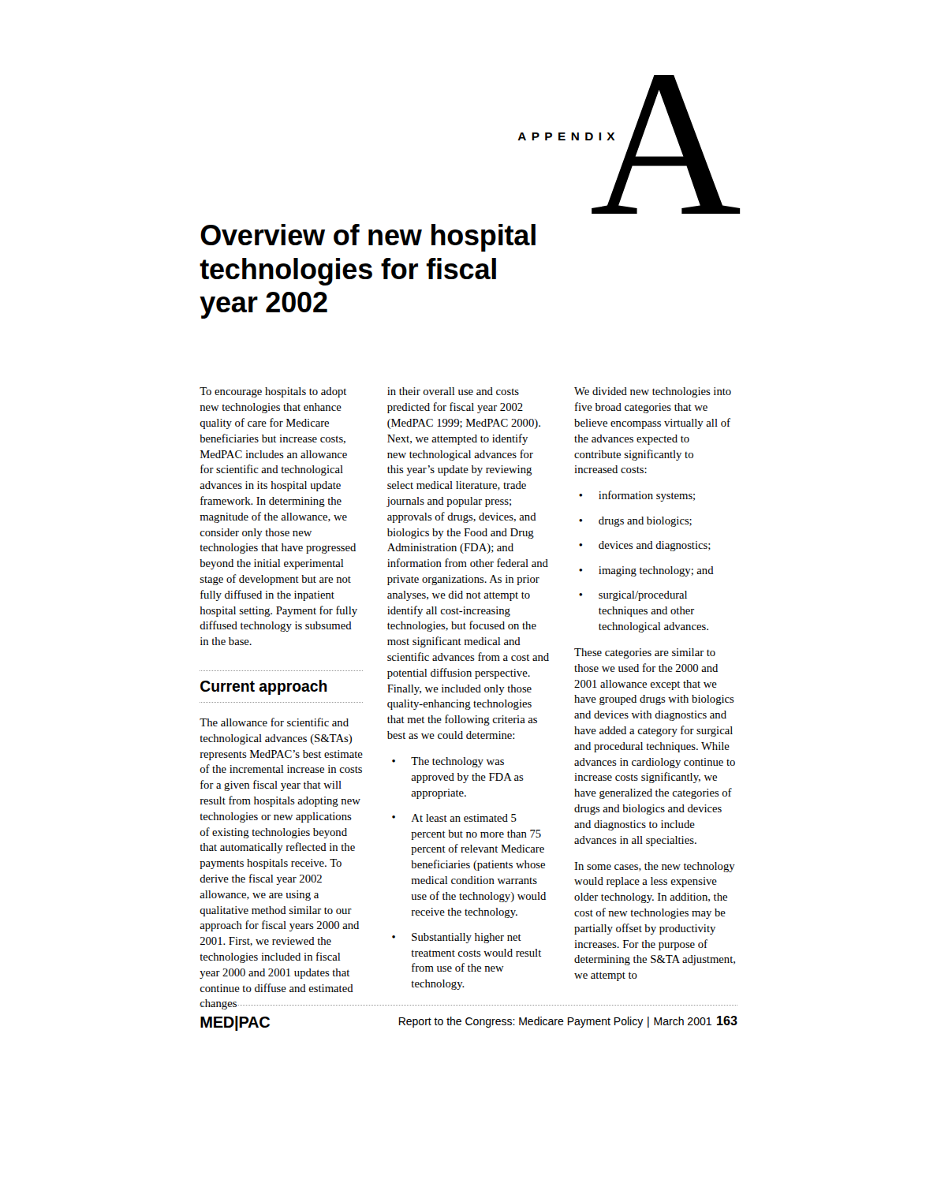Appendix
A
Overview of new hospital technologies for fiscal year 2002
To encourage hospitals to adopt new technologies that enhance quality of care for Medicare beneficiaries but increase costs, MedPAC includes an allowance for scientific and technological advances in its hospital update framework. In determining the magnitude of the allowance, we consider only those new technologies that have progressed beyond the initial experimental stage of development but are not fully diffused in the inpatient hospital setting. Payment for fully diffused technology is subsumed in the base.
Current approach
The allowance for scientific and technological advances (S&TAs) represents MedPAC’s best estimate of the incremental increase in costs for a given fiscal year that will result from hospitals adopting new technologies or new applications of existing technologies beyond that automatically reflected in the payments hospitals receive. To derive the fiscal year 2002 allowance, we are using a qualitative method similar to our approach for fiscal years 2000 and 2001. First, we reviewed the technologies included in fiscal year 2000 and 2001 updates that continue to diffuse and estimated changes
in their overall use and costs predicted for fiscal year 2002 (MedPAC 1999; MedPAC 2000). Next, we attempted to identify new technological advances for this year’s update by reviewing select medical literature, trade journals and popular press; approvals of drugs, devices, and biologics by the Food and Drug Administration (FDA); and information from other federal and private organizations. As in prior analyses, we did not attempt to identify all cost-increasing technologies, but focused on the most significant medical and scientific advances from a cost and potential diffusion perspective. Finally, we included only those quality-enhancing technologies that met the following criteria as best as we could determine:
The technology was approved by the FDA as appropriate.
At least an estimated 5 percent but no more than 75 percent of relevant Medicare beneficiaries (patients whose medical condition warrants use of the technology) would receive the technology.
Substantially higher net treatment costs would result from use of the new technology.
We divided new technologies into five broad categories that we believe encompass virtually all of the advances expected to contribute significantly to increased costs:
information systems;
drugs and biologics;
devices and diagnostics;
imaging technology; and
surgical/procedural techniques and other technological advances.
These categories are similar to those we used for the 2000 and 2001 allowance except that we have grouped drugs with biologics and devices with diagnostics and have added a category for surgical and procedural techniques. While advances in cardiology continue to increase costs significantly, we have generalized the categories of drugs and biologics and devices and diagnostics to include advances in all specialties.
In some cases, the new technology would replace a less expensive older technology. In addition, the cost of new technologies may be partially offset by productivity increases. For the purpose of determining the S&TA adjustment, we attempt to
MED|PAC
Report to the Congress: Medicare Payment Policy|March 2001163